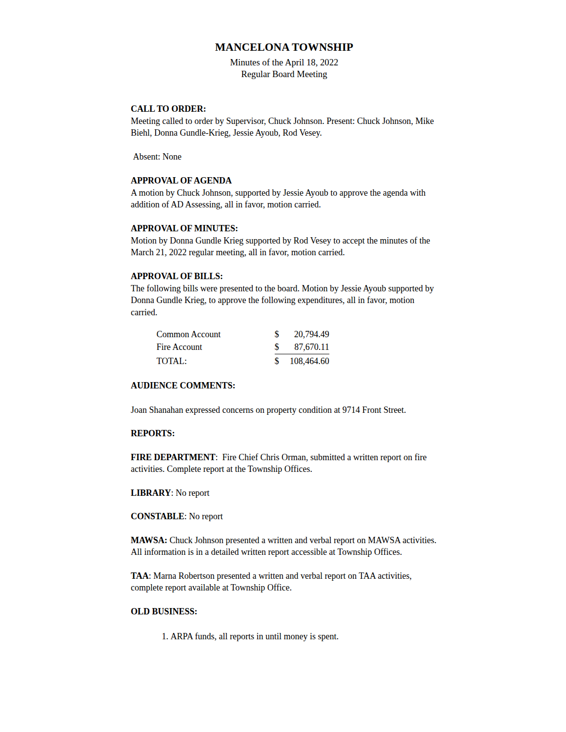MANCELONA TOWNSHIP
Minutes of the April 18, 2022
Regular Board Meeting
CALL TO ORDER:
Meeting called to order by Supervisor, Chuck Johnson. Present: Chuck Johnson, Mike Biehl, Donna Gundle-Krieg, Jessie Ayoub, Rod Vesey.
Absent: None
APPROVAL OF AGENDA
A motion by Chuck Johnson, supported by Jessie Ayoub to approve the agenda with addition of AD Assessing, all in favor, motion carried.
APPROVAL OF MINUTES:
Motion by Donna Gundle Krieg supported by Rod Vesey to accept the minutes of the March 21, 2022 regular meeting, all in favor, motion carried.
APPROVAL OF BILLS:
The following bills were presented to the board. Motion by Jessie Ayoub supported by Donna Gundle Krieg, to approve the following expenditures, all in favor, motion carried.
| Common Account | $ | 20,794.49 |
| Fire Account | $ | 87,670.11 |
| TOTAL: | $ | 108,464.60 |
AUDIENCE COMMENTS:
Joan Shanahan expressed concerns on property condition at 9714 Front Street.
REPORTS:
FIRE DEPARTMENT: Fire Chief Chris Orman, submitted a written report on fire activities. Complete report at the Township Offices.
LIBRARY: No report
CONSTABLE: No report
MAWSA: Chuck Johnson presented a written and verbal report on MAWSA activities. All information is in a detailed written report accessible at Township Offices.
TAA: Marna Robertson presented a written and verbal report on TAA activities, complete report available at Township Office.
OLD BUSINESS:
ARPA funds, all reports in until money is spent.